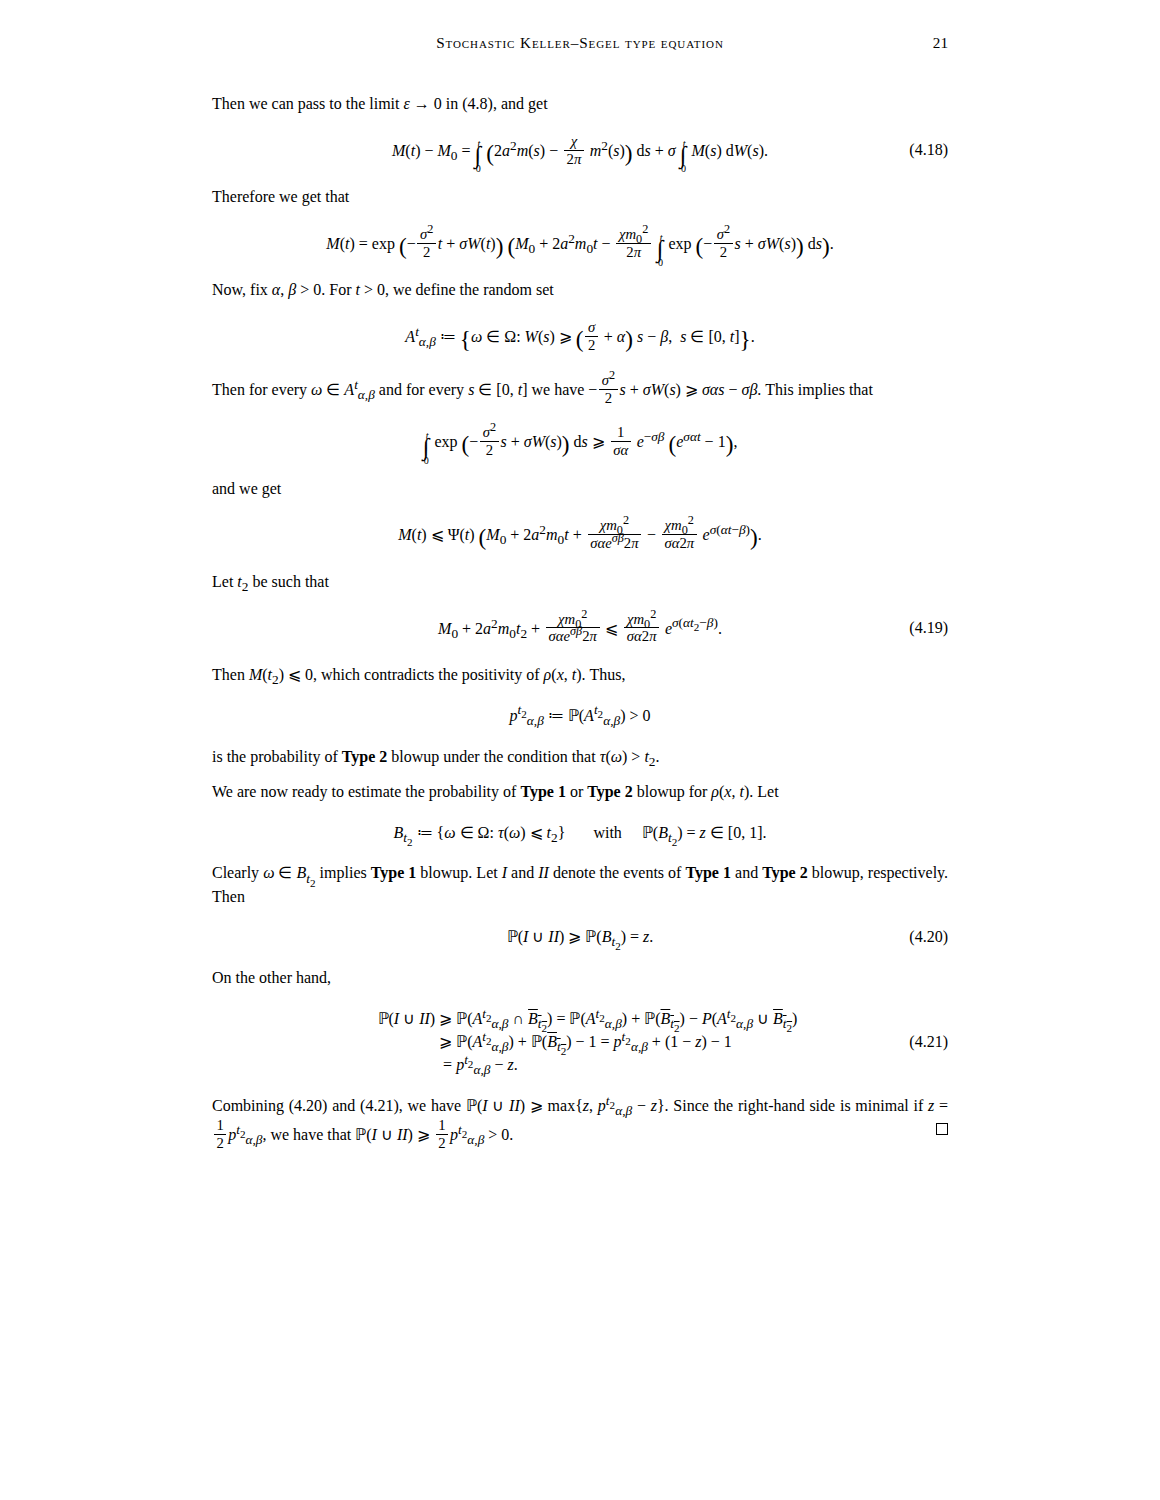Stochastic Keller–Segel type equation 21
Then we can pass to the limit ε → 0 in (4.8), and get
M(t) − M0 = ∫0 t (2a2m(s) − χ 2π m2(s)) ds + σ ∫0 t M(s) dW(s). (4.18)
Therefore we get that
M(t) = exp (−σ22 t + σW(t)) (M0 + 2a2m0t − χm022π ∫0 t exp (−σ22 s + σW(s)) ds).
Now, fix α, β > 0. For t > 0, we define the random set
Atα,β ≔ {ω ∈ Ω: W(s) ⩾ (σ 2 + α) s − β, s ∈ [0, t]}.
Then for every ω ∈ Atα,β and for every s ∈ [0, t] we have −σ22 s + σW(s) ⩾ σαs − σβ. This implies that
∫0 t exp (−σ22 s + σW(s)) ds ⩾ 1 σα e−σβ (eσαt − 1),
and we get
M(t) ⩽ Ψ(t) (M0 + 2a2m0t + χm02 σαeσβ2π − χm02 σα2π eσ(αt−β)).
Let t2 be such that
M0 + 2a2m0t2 + χm02 σαeσβ2π ⩽ χm02 σα2π eσ(αt2−β). (4.19)
Then M(t2) ⩽ 0, which contradicts the positivity of ρ(x, t). Thus,
pt2α,β ≔ ℙ(At2α,β) > 0
is the probability of Type 2 blowup under the condition that τ(ω) > t2.
We are now ready to estimate the probability of Type 1 or Type 2 blowup for ρ(x, t). Let
Bt2 ≔ {ω ∈ Ω: τ(ω) ⩽ t2} with ℙ(Bt2) = z ∈ [0, 1].
Clearly ω ∈ Bt2 implies Type 1 blowup. Let I and II denote the events of Type 1 and Type 2 blowup, respectively. Then
ℙ(I ∪ II) ⩾ ℙ(Bt2) = z. (4.20)
On the other hand,
ℙ(I ∪ II) ⩾ ℙ(At2α,β ∩ Bt2) = ℙ(At2α,β) + ℙ(Bt2) − P(At2α,β ∪ Bt2) ⩾ ℙ(At2α,β) + ℙ(Bt2) − 1 = pt2α,β + (1 − z) − 1 = pt2α,β − z. (4.21)
Combining (4.20) and (4.21), we have ℙ(I ∪ II) ⩾ max{z, pt2α,β − z}. Since the right-hand side is minimal if z = 12 pt2α,β, we have that ℙ(I ∪ II) ⩾ 12 pt2α,β > 0.